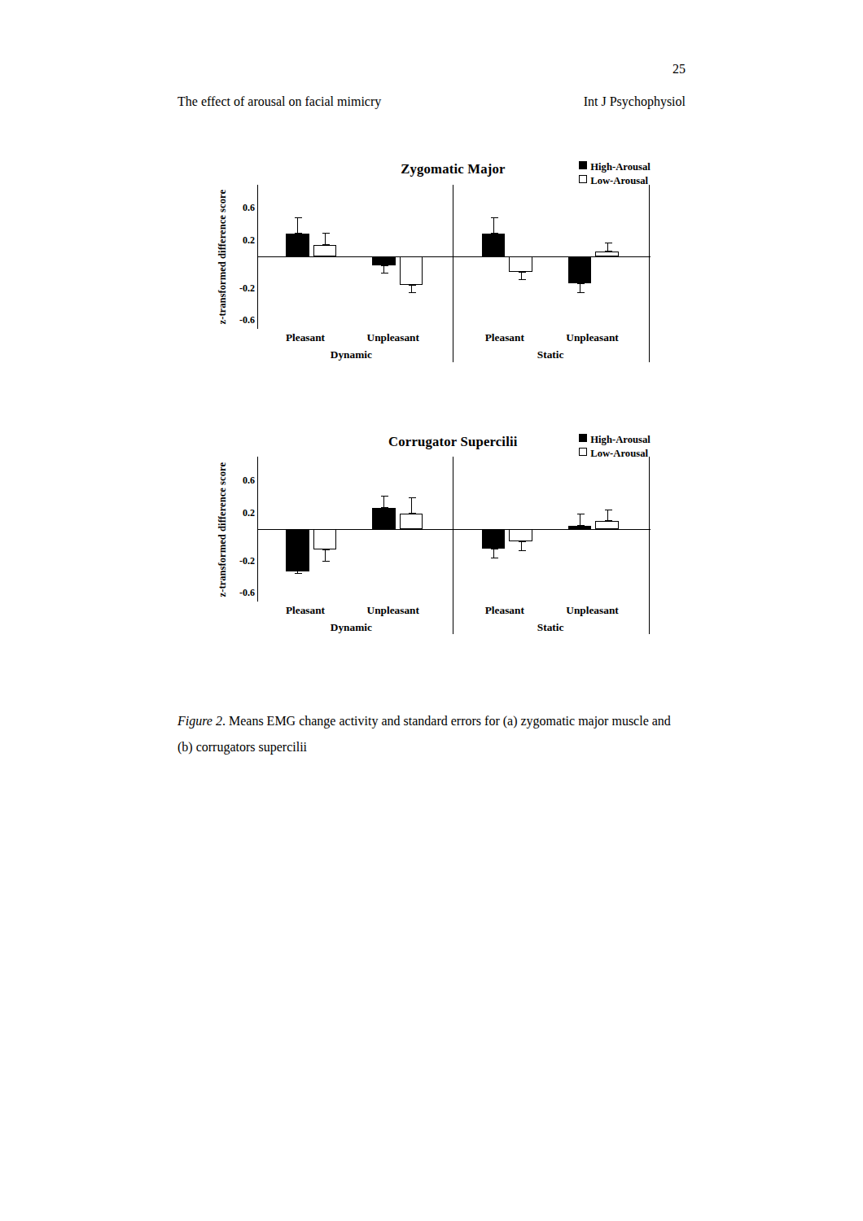25
The effect of arousal on facial mimicry Int J Psychophysiol
Zygomatic Major
High-Arousal
Low-Arousal
z-transformed difference score
0.6 0.2 -0.2 -0.6
Pleasant Unpleasant Pleasant Unpleasant
Dynamic Static
Corrugator Supercilii
High-Arousal
Low-Arousal
z-transformed difference score
0.6 0.2 -0.2 -0.6
Pleasant Unpleasant Pleasant Unpleasant
Dynamic Static
Figure 2. Means EMG change activity and standard errors for (a) zygomatic major muscle and (b) corrugators supercilii